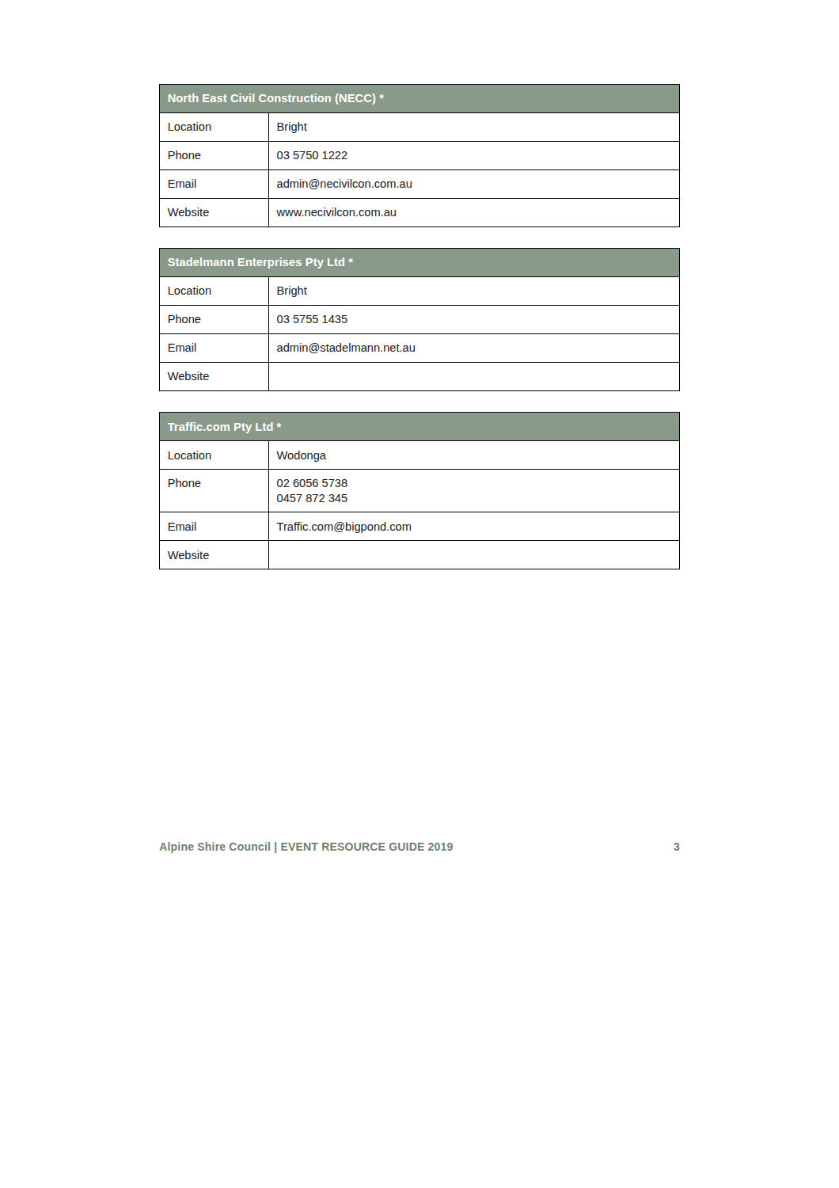| North East Civil Construction (NECC) * |
| --- |
| Location | Bright |
| Phone | 03 5750 1222 |
| Email | admin@necivilcon.com.au |
| Website | www.necivilcon.com.au |
| Stadelmann Enterprises Pty Ltd * |
| --- |
| Location | Bright |
| Phone | 03 5755 1435 |
| Email | admin@stadelmann.net.au |
| Website | |
| Traffic.com Pty Ltd * |
| --- |
| Location | Wodonga |
| Phone | 02 6056 5738 0457 872 345 |
| Email | Traffic.com@bigpond.com |
| Website | |
Alpine Shire Council | EVENT RESOURCE GUIDE 2019 3